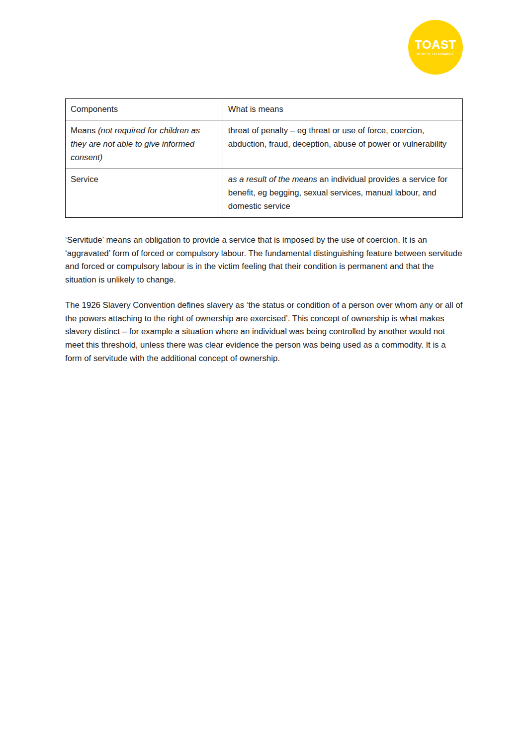TOAST HERE'S TO CHANGE
| Components | What is means |
| --- | --- |
| Means (not required for children as they are not able to give informed consent) | threat of penalty – eg threat or use of force, coercion, abduction, fraud, deception, abuse of power or vulnerability |
| Service | as a result of the means an individual provides a service for benefit, eg begging, sexual services, manual labour, and domestic service |
‘Servitude’ means an obligation to provide a service that is imposed by the use of coercion. It is an ‘aggravated’ form of forced or compulsory labour. The fundamental distinguishing feature between servitude and forced or compulsory labour is in the victim feeling that their condition is permanent and that the situation is unlikely to change.
The 1926 Slavery Convention defines slavery as ‘the status or condition of a person over whom any or all of the powers attaching to the right of ownership are exercised’. This concept of ownership is what makes slavery distinct – for example a situation where an individual was being controlled by another would not meet this threshold, unless there was clear evidence the person was being used as a commodity. It is a form of servitude with the additional concept of ownership.